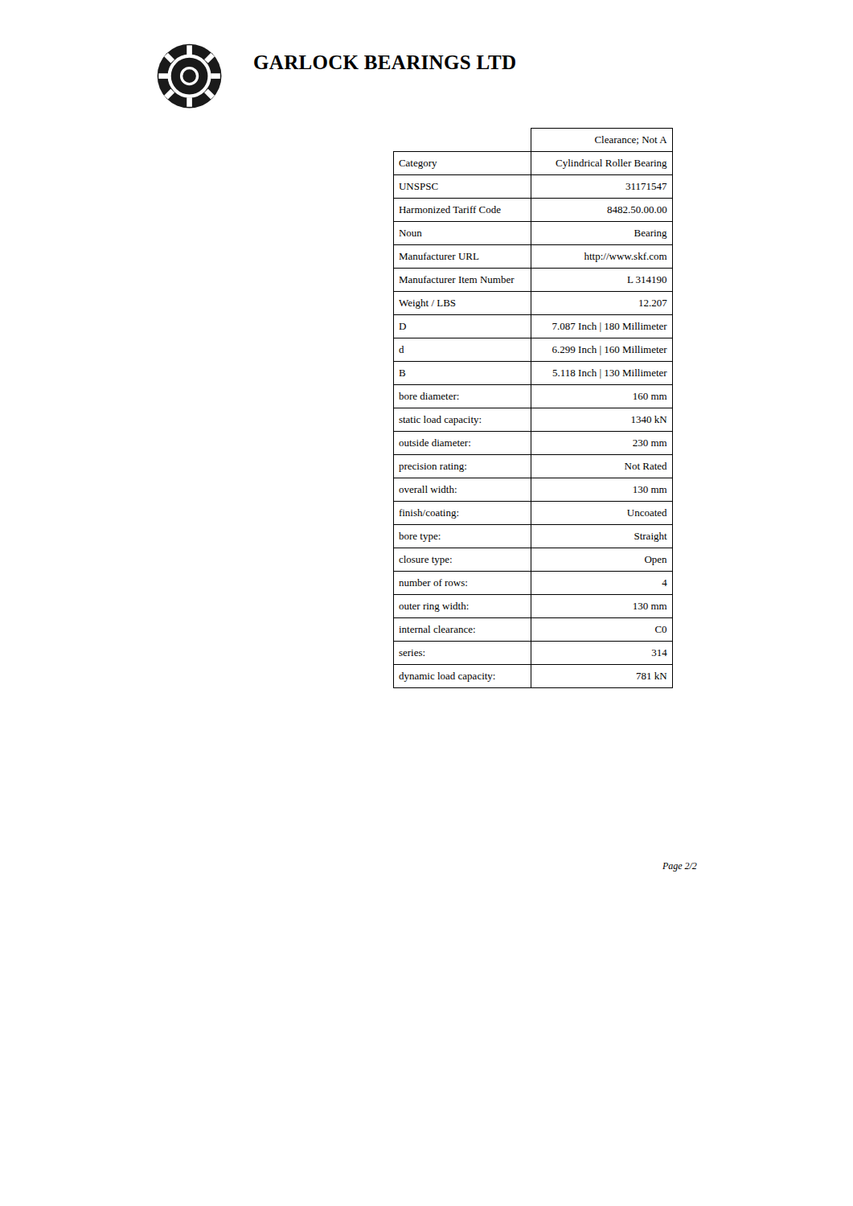GARLOCK BEARINGS LTD
| | Clearance; Not A |
| Category | Cylindrical Roller Bearing |
| UNSPSC | 31171547 |
| Harmonized Tariff Code | 8482.50.00.00 |
| Noun | Bearing |
| Manufacturer URL | http://www.skf.com |
| Manufacturer Item Number | L 314190 |
| Weight / LBS | 12.207 |
| D | 7.087 Inch / 180 Millimeter |
| d | 6.299 Inch / 160 Millimeter |
| B | 5.118 Inch / 130 Millimeter |
| bore diameter: | 160 mm |
| static load capacity: | 1340 kN |
| outside diameter: | 230 mm |
| precision rating: | Not Rated |
| overall width: | 130 mm |
| finish/coating: | Uncoated |
| bore type: | Straight |
| closure type: | Open |
| number of rows: | 4 |
| outer ring width: | 130 mm |
| internal clearance: | C0 |
| series: | 314 |
| dynamic load capacity: | 781 kN |
Page 2/2